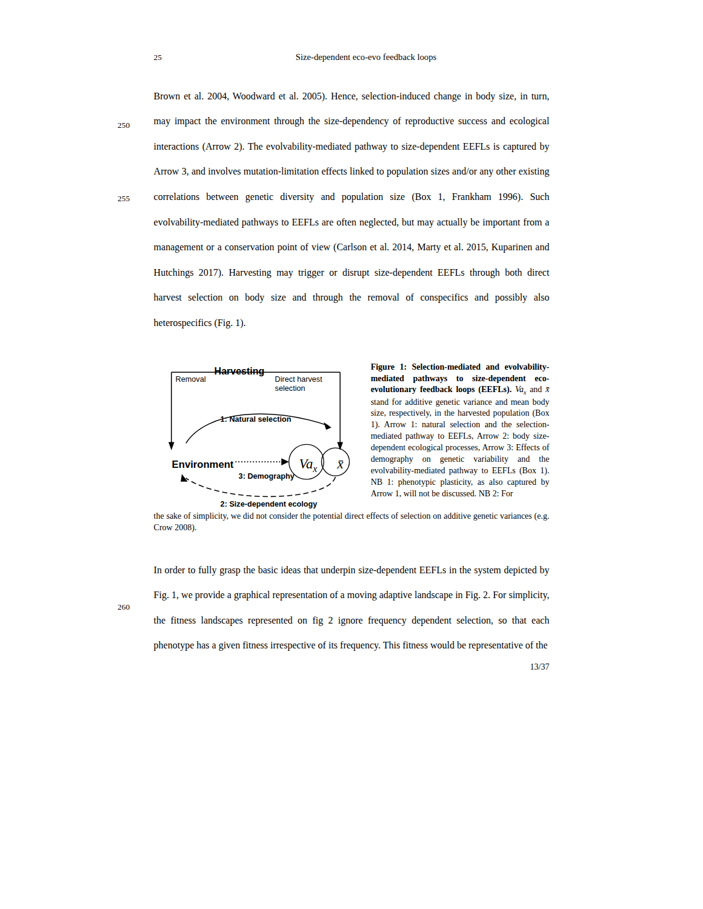25
Size-dependent eco-evo feedback loops
Brown et al. 2004, Woodward et al. 2005). Hence, selection-induced change in body size, in turn, may impact the environment through the size-dependency of reproductive success and ecological interactions (Arrow 2). The evolvability-mediated pathway to size-dependent EEFLs is captured by 250 Arrow 3, and involves mutation-limitation effects linked to population sizes and/or any other existing correlations between genetic diversity and population size (Box 1, Frankham 1996). Such evolvability-mediated pathways to EEFLs are often neglected, but may actually be important from a management or a conservation point of view (Carlson et al. 2014, Marty et al. 2015, Kuparinen and Hutchings 2017). Harvesting may trigger or disrupt size-dependent EEFLs through both direct harvest selection on body 255size and through the removal of conspecifics and possibly also heterospecifics (Fig. 1).
Harvesting
Removal
Direct harvest
selection
1: Natural selection
Environment
3: Demography
2: Size-dependent ecology
Vax
x̄
Figure 1: Selection-mediated and evolvability-mediated pathways to size-dependent eco-evolutionary feedback loops (EEFLs). Vax and x̄ stand for additive genetic variance and mean body size, respectively, in the harvested population (Box 1). Arrow 1: natural selection and the selection-mediated pathway to EEFLs, Arrow 2: body size-dependent ecological processes, Arrow 3: Effects of demography on genetic variability and the evolvability-mediated pathway to EEFLs (Box 1). NB 1: phenotypic plasticity, as also captured by Arrow 1, will not be discussed. NB 2: For
the sake of simplicity, we did not consider the potential direct effects of selection on additive genetic variances (e.g. Crow 2008).
In order to fully grasp the basic ideas that underpin size-dependent EEFLs in the system depicted by Fig. 1, we provide a graphical representation of a moving adaptive landscape in Fig. 2. For simplicity, 260the fitness landscapes represented on fig 2 ignore frequency dependent selection, so that each phenotype has a given fitness irrespective of its frequency. This fitness would be representative of the
13/37